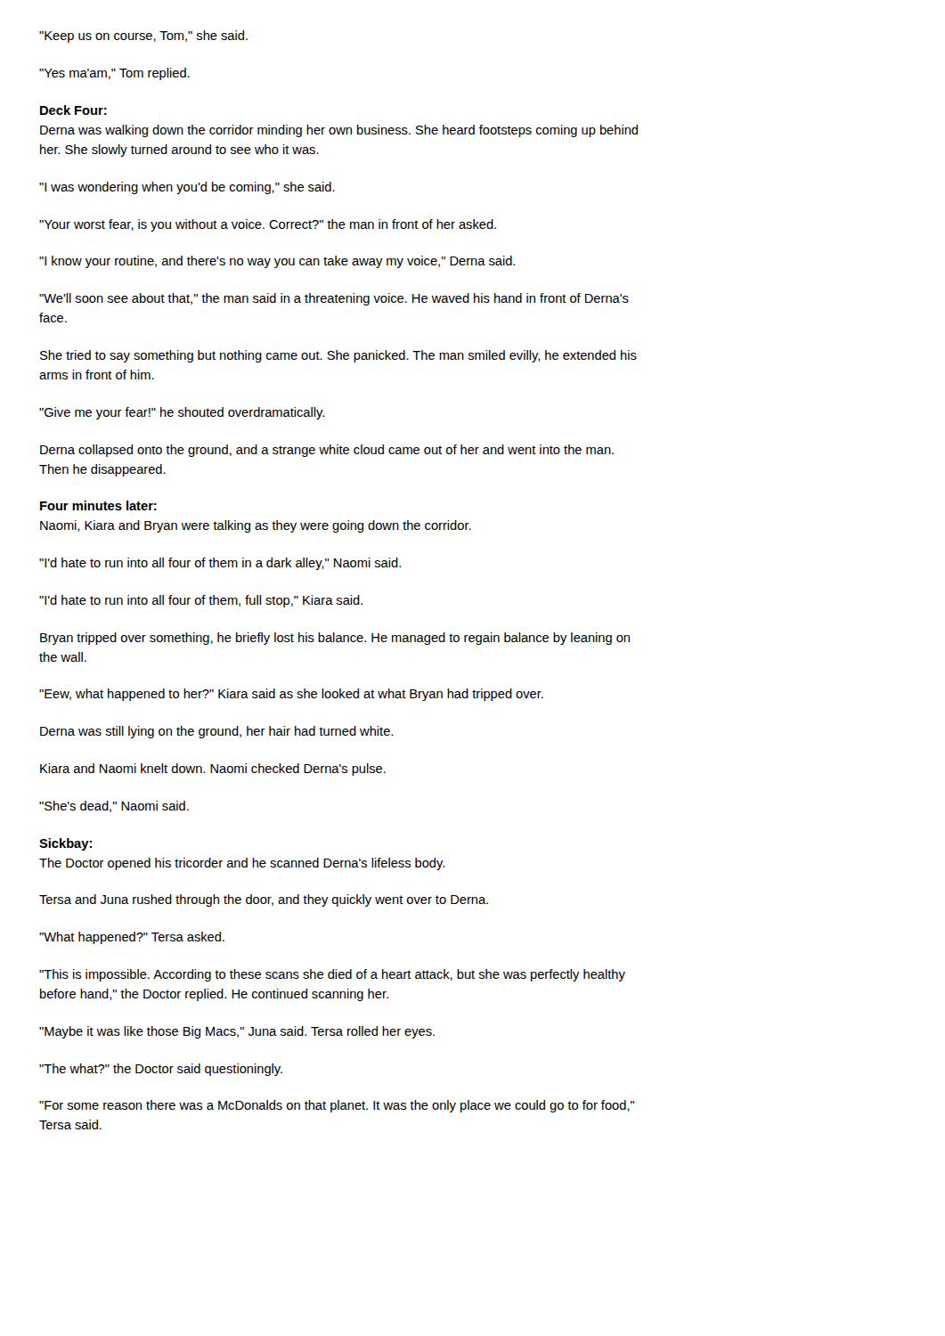"Keep us on course, Tom," she said.
"Yes ma'am," Tom replied.
Deck Four:
Derna was walking down the corridor minding her own business. She heard footsteps coming up behind her. She slowly turned around to see who it was.
"I was wondering when you'd be coming," she said.
"Your worst fear, is you without a voice. Correct?" the man in front of her asked.
"I know your routine, and there's no way you can take away my voice," Derna said.
"We'll soon see about that," the man said in a threatening voice. He waved his hand in front of Derna's face.
She tried to say something but nothing came out. She panicked. The man smiled evilly, he extended his arms in front of him.
"Give me your fear!" he shouted overdramatically.
Derna collapsed onto the ground, and a strange white cloud came out of her and went into the man. Then he disappeared.
Four minutes later:
Naomi, Kiara and Bryan were talking as they were going down the corridor.
"I'd hate to run into all four of them in a dark alley," Naomi said.
"I'd hate to run into all four of them, full stop," Kiara said.
Bryan tripped over something, he briefly lost his balance. He managed to regain balance by leaning on the wall.
"Eew, what happened to her?" Kiara said as she looked at what Bryan had tripped over.
Derna was still lying on the ground, her hair had turned white.
Kiara and Naomi knelt down. Naomi checked Derna's pulse.
"She's dead," Naomi said.
Sickbay:
The Doctor opened his tricorder and he scanned Derna's lifeless body.
Tersa and Juna rushed through the door, and they quickly went over to Derna.
"What happened?" Tersa asked.
"This is impossible. According to these scans she died of a heart attack, but she was perfectly healthy before hand," the Doctor replied. He continued scanning her.
"Maybe it was like those Big Macs," Juna said. Tersa rolled her eyes.
"The what?" the Doctor said questioningly.
"For some reason there was a McDonalds on that planet. It was the only place we could go to for food," Tersa said.